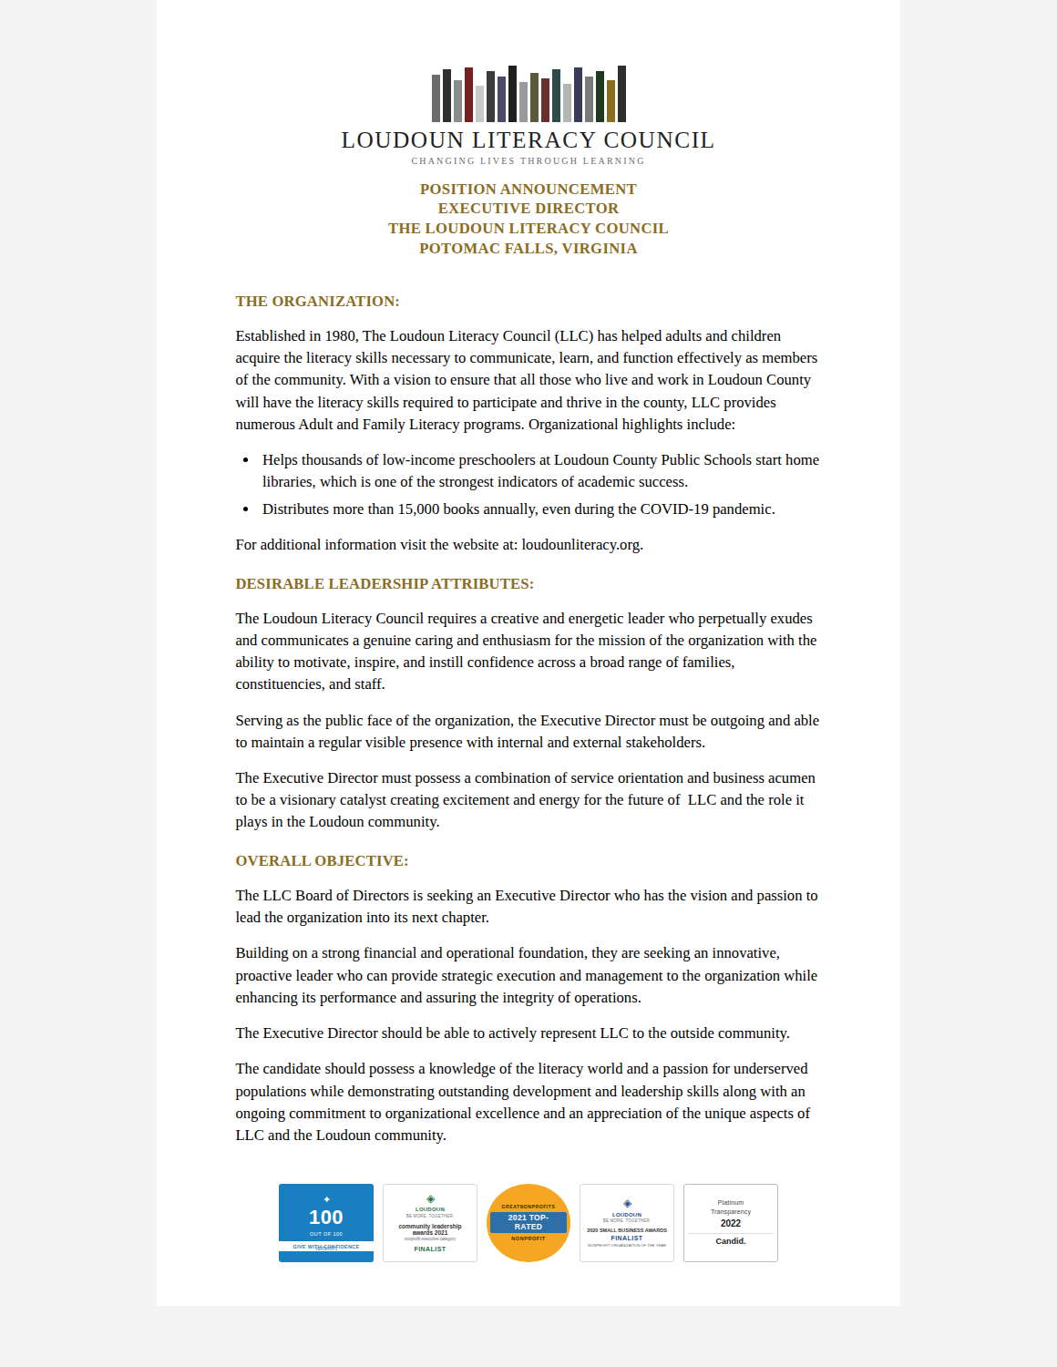LOUDOUN LITERACY COUNCIL
CHANGING LIVES THROUGH LEARNING
Position Announcement
Executive Director
The Loudoun Literacy Council
Potomac Falls, Virginia
The Organization:
Established in 1980, The Loudoun Literacy Council (LLC) has helped adults and children acquire the literacy skills necessary to communicate, learn, and function effectively as members of the community. With a vision to ensure that all those who live and work in Loudoun County will have the literacy skills required to participate and thrive in the county, LLC provides numerous Adult and Family Literacy programs. Organizational highlights include:
Helps thousands of low-income preschoolers at Loudoun County Public Schools start home libraries, which is one of the strongest indicators of academic success.
Distributes more than 15,000 books annually, even during the COVID-19 pandemic.
For additional information visit the website at: loudounliteracy.org.
Desirable Leadership Attributes:
The Loudoun Literacy Council requires a creative and energetic leader who perpetually exudes and communicates a genuine caring and enthusiasm for the mission of the organization with the ability to motivate, inspire, and instill confidence across a broad range of families, constituencies, and staff.
Serving as the public face of the organization, the Executive Director must be outgoing and able to maintain a regular visible presence with internal and external stakeholders.
The Executive Director must possess a combination of service orientation and business acumen to be a visionary catalyst creating excitement and energy for the future of LLC and the role it plays in the Loudoun community.
Overall Objective:
The LLC Board of Directors is seeking an Executive Director who has the vision and passion to lead the organization into its next chapter.
Building on a strong financial and operational foundation, they are seeking an innovative, proactive leader who can provide strategic execution and management to the organization while enhancing its performance and assuring the integrity of operations.
The Executive Director should be able to actively represent LLC to the outside community.
The candidate should possess a knowledge of the literacy world and a passion for underserved populations while demonstrating outstanding development and leadership skills along with an ongoing commitment to organizational excellence and an appreciation of the unique aspects of LLC and the Loudoun community.
✦
100
OUT OF 100
GIVE WITH CONFIDENCE
VERSION 1
◈
LOUDOUN
BE MORE. TOGETHER.
community leadership
awards 2021
nonprofit executive category
FINALIST
GREATNONPROFITS
2021 TOP-RATED
NONPROFIT
◈
LOUDOUN
BE MORE. TOGETHER.
2020 SMALL BUSINESS AWARDS
FINALIST
NONPROFIT ORGANIZATION OF THE YEAR
Platinum
Transparency
2022
Candid.